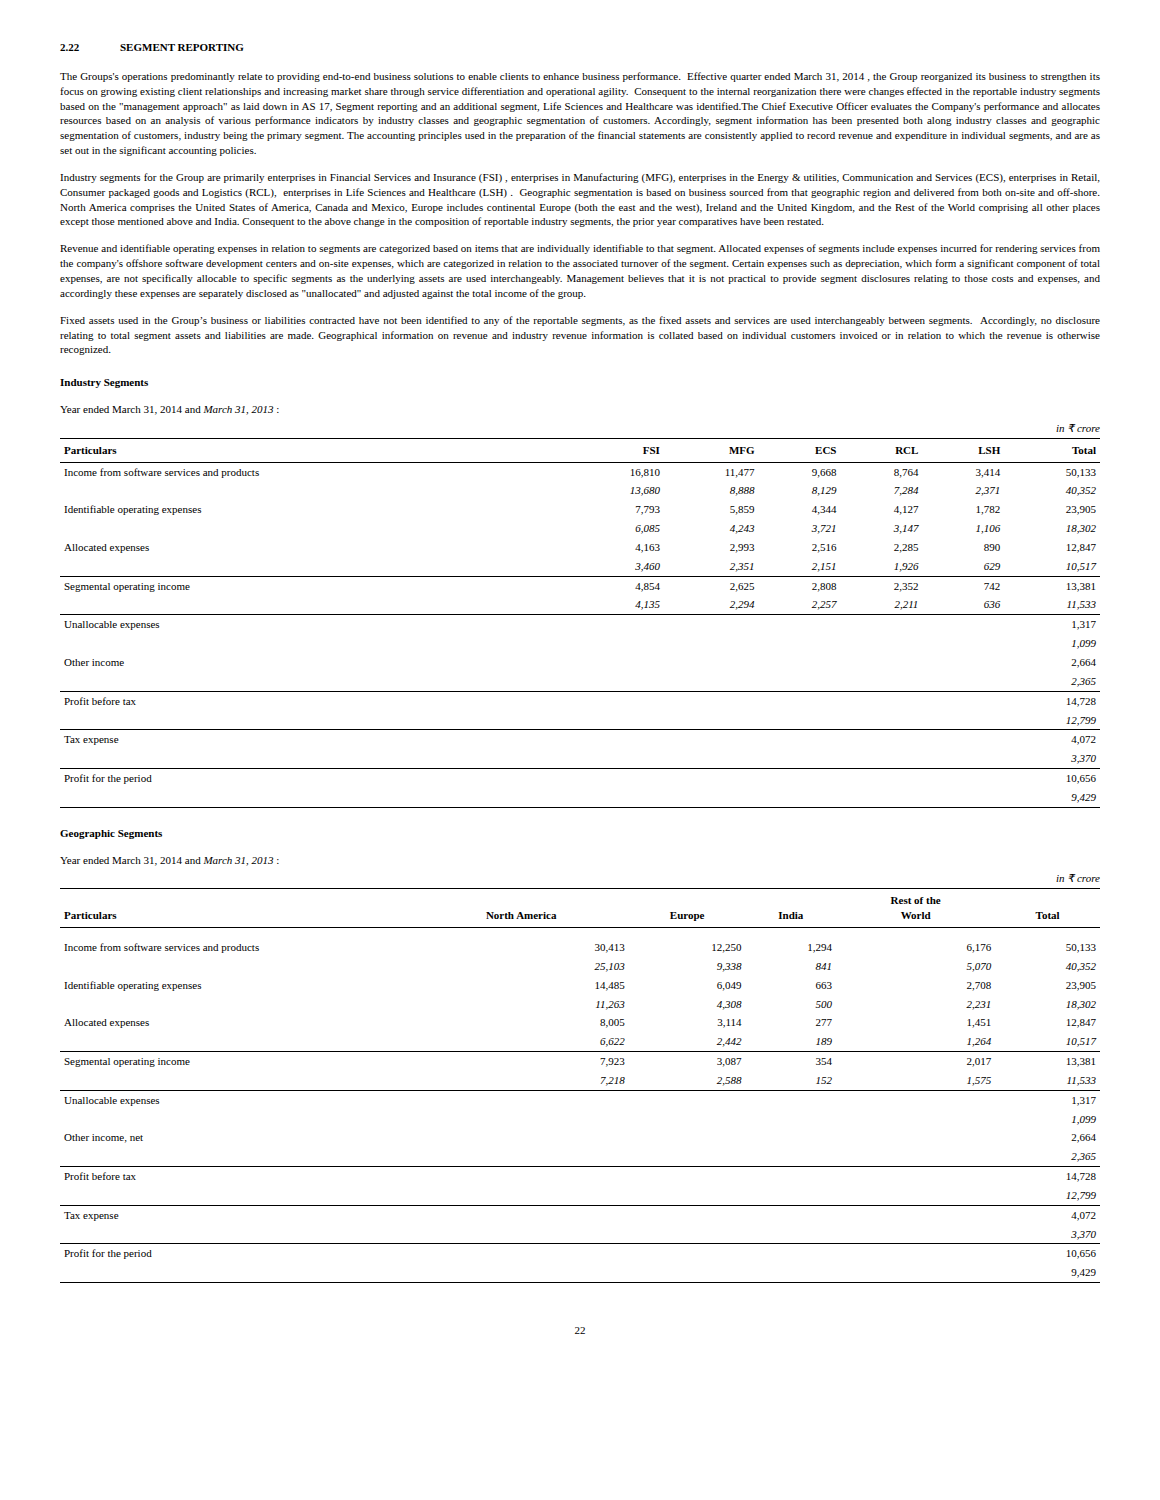2.22 SEGMENT REPORTING
The Groups's operations predominantly relate to providing end-to-end business solutions to enable clients to enhance business performance. Effective quarter ended March 31, 2014 , the Group reorganized its business to strengthen its focus on growing existing client relationships and increasing market share through service differentiation and operational agility. Consequent to the internal reorganization there were changes effected in the reportable industry segments based on the "management approach" as laid down in AS 17, Segment reporting and an additional segment, Life Sciences and Healthcare was identified.The Chief Executive Officer evaluates the Company's performance and allocates resources based on an analysis of various performance indicators by industry classes and geographic segmentation of customers. Accordingly, segment information has been presented both along industry classes and geographic segmentation of customers, industry being the primary segment. The accounting principles used in the preparation of the financial statements are consistently applied to record revenue and expenditure in individual segments, and are as set out in the significant accounting policies.
Industry segments for the Group are primarily enterprises in Financial Services and Insurance (FSI) , enterprises in Manufacturing (MFG), enterprises in the Energy & utilities, Communication and Services (ECS), enterprises in Retail, Consumer packaged goods and Logistics (RCL), enterprises in Life Sciences and Healthcare (LSH) . Geographic segmentation is based on business sourced from that geographic region and delivered from both on-site and off-shore. North America comprises the United States of America, Canada and Mexico, Europe includes continental Europe (both the east and the west), Ireland and the United Kingdom, and the Rest of the World comprising all other places except those mentioned above and India. Consequent to the above change in the composition of reportable industry segments, the prior year comparatives have been restated.
Revenue and identifiable operating expenses in relation to segments are categorized based on items that are individually identifiable to that segment. Allocated expenses of segments include expenses incurred for rendering services from the company's offshore software development centers and on-site expenses, which are categorized in relation to the associated turnover of the segment. Certain expenses such as depreciation, which form a significant component of total expenses, are not specifically allocable to specific segments as the underlying assets are used interchangeably. Management believes that it is not practical to provide segment disclosures relating to those costs and expenses, and accordingly these expenses are separately disclosed as "unallocated" and adjusted against the total income of the group.
Fixed assets used in the Group’s business or liabilities contracted have not been identified to any of the reportable segments, as the fixed assets and services are used interchangeably between segments. Accordingly, no disclosure relating to total segment assets and liabilities are made. Geographical information on revenue and industry revenue information is collated based on individual customers invoiced or in relation to which the revenue is otherwise recognized.
Industry Segments
Year ended March 31, 2014 and March 31, 2013 :
in ₹ crore
| Particulars | FSI | MFG | ECS | RCL | LSH | Total |
| --- | --- | --- | --- | --- | --- | --- |
| Income from software services and products | 16,810 | 11,477 | 9,668 | 8,764 | 3,414 | 50,133 |
| | 13,680 | 8,888 | 8,129 | 7,284 | 2,371 | 40,352 |
| Identifiable operating expenses | 7,793 | 5,859 | 4,344 | 4,127 | 1,782 | 23,905 |
| | 6,085 | 4,243 | 3,721 | 3,147 | 1,106 | 18,302 |
| Allocated expenses | 4,163 | 2,993 | 2,516 | 2,285 | 890 | 12,847 |
| | 3,460 | 2,351 | 2,151 | 1,926 | 629 | 10,517 |
| Segmental operating income | 4,854 | 2,625 | 2,808 | 2,352 | 742 | 13,381 |
| | 4,135 | 2,294 | 2,257 | 2,211 | 636 | 11,533 |
| Unallocable expenses | | | | | | 1,317 |
| | | | | | | 1,099 |
| Other income | | | | | | 2,664 |
| | | | | | | 2,365 |
| Profit before tax | | | | | | 14,728 |
| | | | | | | 12,799 |
| Tax expense | | | | | | 4,072 |
| | | | | | | 3,370 |
| Profit for the period | | | | | | 10,656 |
| | | | | | | 9,429 |
Geographic Segments
Year ended March 31, 2014 and March 31, 2013 :
in ₹ crore
| Particulars | North America | Europe | India | Rest of the World | Total |
| --- | --- | --- | --- | --- | --- |
| Income from software services and products | 30,413 | 12,250 | 1,294 | 6,176 | 50,133 |
| | 25,103 | 9,338 | 841 | 5,070 | 40,352 |
| Identifiable operating expenses | 14,485 | 6,049 | 663 | 2,708 | 23,905 |
| | 11,263 | 4,308 | 500 | 2,231 | 18,302 |
| Allocated expenses | 8,005 | 3,114 | 277 | 1,451 | 12,847 |
| | 6,622 | 2,442 | 189 | 1,264 | 10,517 |
| Segmental operating income | 7,923 | 3,087 | 354 | 2,017 | 13,381 |
| | 7,218 | 2,588 | 152 | 1,575 | 11,533 |
| Unallocable expenses | | | | | 1,317 |
| | | | | | 1,099 |
| Other income, net | | | | | 2,664 |
| | | | | | 2,365 |
| Profit before tax | | | | | 14,728 |
| | | | | | 12,799 |
| Tax expense | | | | | 4,072 |
| | | | | | 3,370 |
| Profit for the period | | | | | 10,656 |
| | | | | | 9,429 |
22